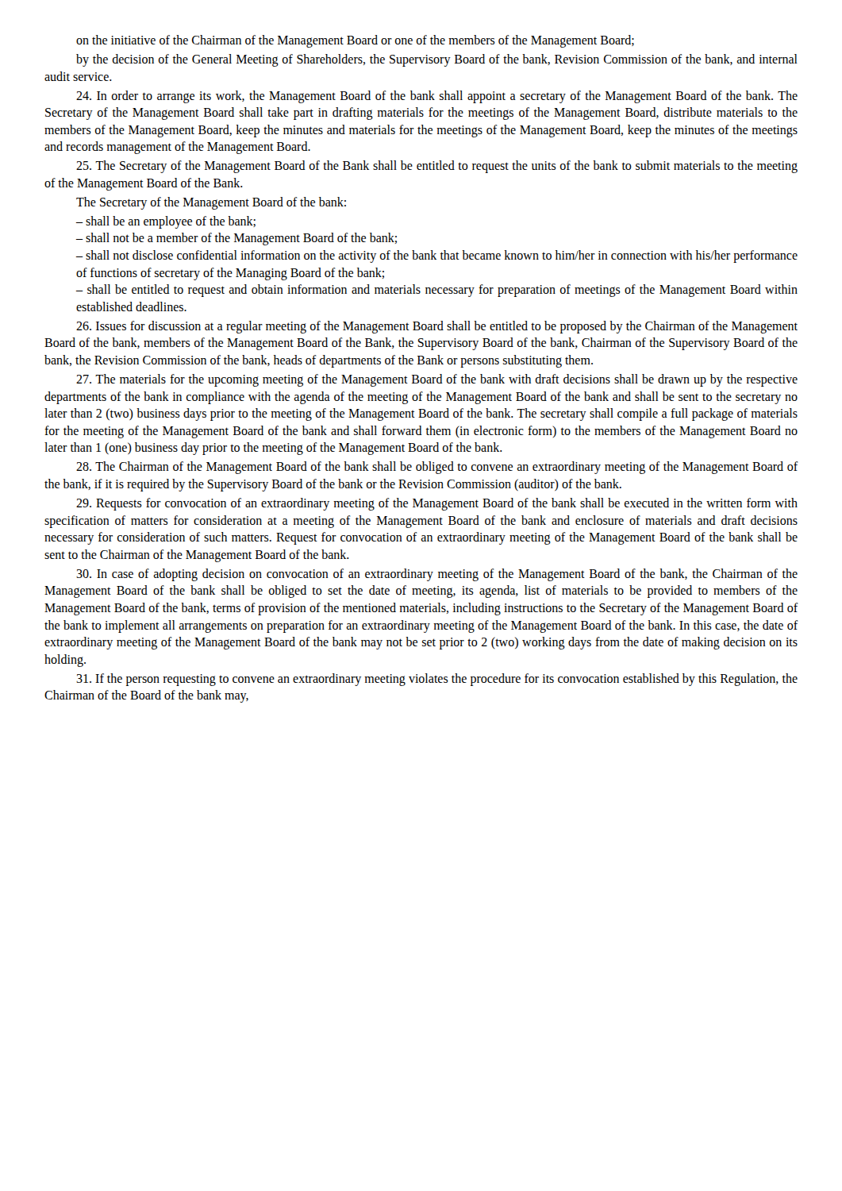on the initiative of the Chairman of the Management Board or one of the members of the Management Board;
by the decision of the General Meeting of Shareholders, the Supervisory Board of the bank, Revision Commission of the bank, and internal audit service.
24. In order to arrange its work, the Management Board of the bank shall appoint a secretary of the Management Board of the bank. The Secretary of the Management Board shall take part in drafting materials for the meetings of the Management Board, distribute materials to the members of the Management Board, keep the minutes and materials for the meetings of the Management Board, keep the minutes of the meetings and records management of the Management Board.
25. The Secretary of the Management Board of the Bank shall be entitled to request the units of the bank to submit materials to the meeting of the Management Board of the Bank.
The Secretary of the Management Board of the bank:
shall be an employee of the bank;
shall not be a member of the Management Board of the bank;
shall not disclose confidential information on the activity of the bank that became known to him/her in connection with his/her performance of functions of secretary of the Managing Board of the bank;
shall be entitled to request and obtain information and materials necessary for preparation of meetings of the Management Board within established deadlines.
26. Issues for discussion at a regular meeting of the Management Board shall be entitled to be proposed by the Chairman of the Management Board of the bank, members of the Management Board of the Bank, the Supervisory Board of the bank, Chairman of the Supervisory Board of the bank, the Revision Commission of the bank, heads of departments of the Bank or persons substituting them.
27. The materials for the upcoming meeting of the Management Board of the bank with draft decisions shall be drawn up by the respective departments of the bank in compliance with the agenda of the meeting of the Management Board of the bank and shall be sent to the secretary no later than 2 (two) business days prior to the meeting of the Management Board of the bank. The secretary shall compile a full package of materials for the meeting of the Management Board of the bank and shall forward them (in electronic form) to the members of the Management Board no later than 1 (one) business day prior to the meeting of the Management Board of the bank.
28. The Chairman of the Management Board of the bank shall be obliged to convene an extraordinary meeting of the Management Board of the bank, if it is required by the Supervisory Board of the bank or the Revision Commission (auditor) of the bank.
29. Requests for convocation of an extraordinary meeting of the Management Board of the bank shall be executed in the written form with specification of matters for consideration at a meeting of the Management Board of the bank and enclosure of materials and draft decisions necessary for consideration of such matters. Request for convocation of an extraordinary meeting of the Management Board of the bank shall be sent to the Chairman of the Management Board of the bank.
30. In case of adopting decision on convocation of an extraordinary meeting of the Management Board of the bank, the Chairman of the Management Board of the bank shall be obliged to set the date of meeting, its agenda, list of materials to be provided to members of the Management Board of the bank, terms of provision of the mentioned materials, including instructions to the Secretary of the Management Board of the bank to implement all arrangements on preparation for an extraordinary meeting of the Management Board of the bank. In this case, the date of extraordinary meeting of the Management Board of the bank may not be set prior to 2 (two) working days from the date of making decision on its holding.
31. If the person requesting to convene an extraordinary meeting violates the procedure for its convocation established by this Regulation, the Chairman of the Board of the bank may,